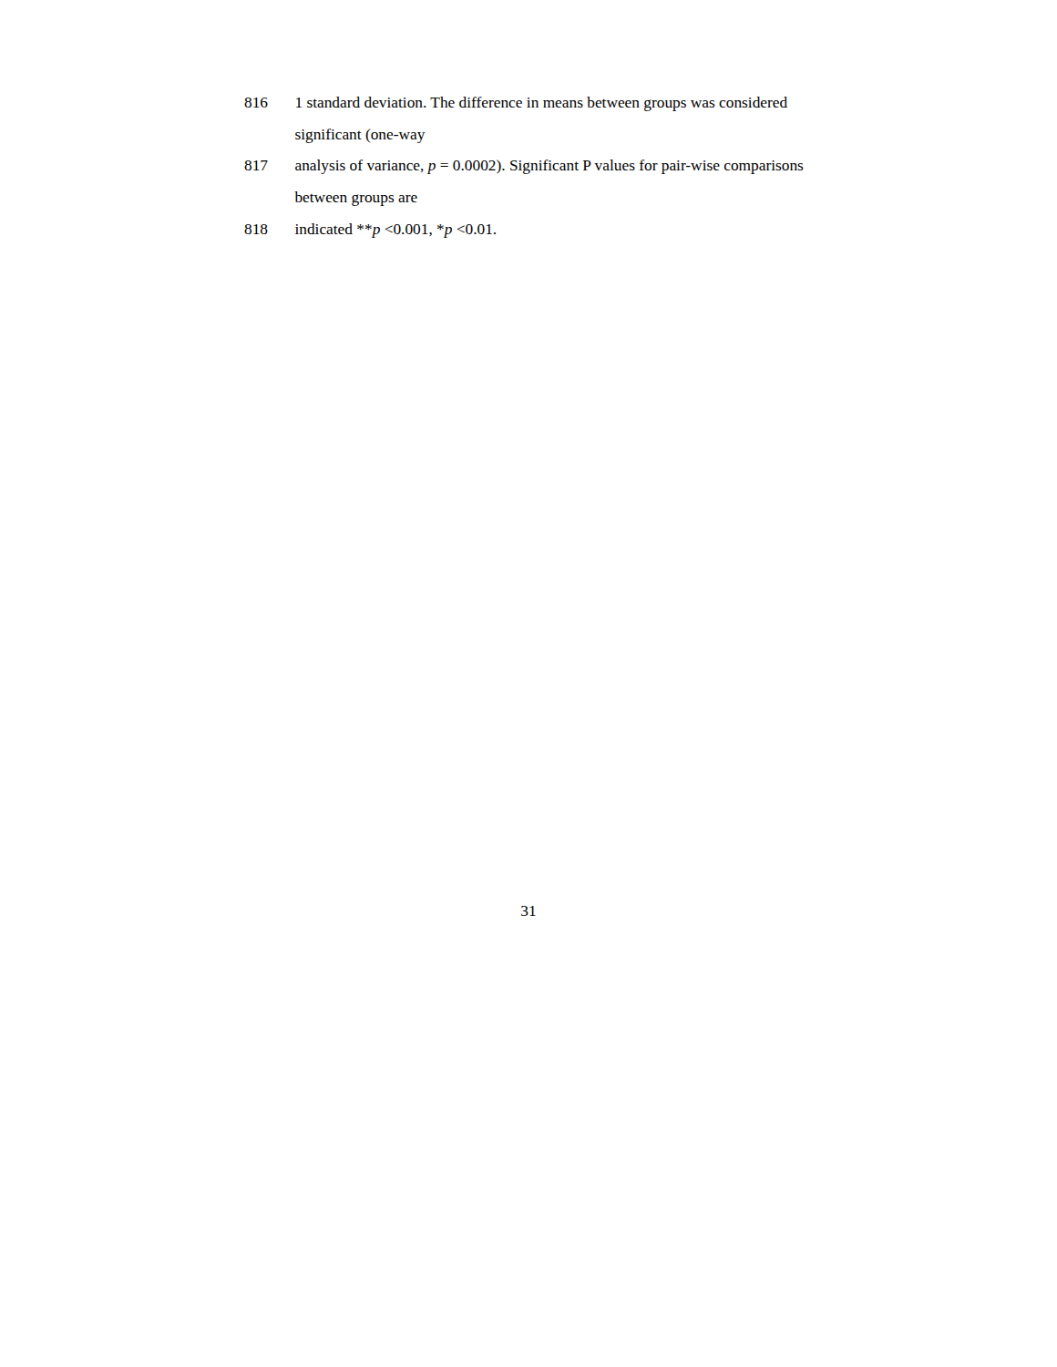816 1 standard deviation. The difference in means between groups was considered significant (one-way
817 analysis of variance, p = 0.0002). Significant P values for pair-wise comparisons between groups are
818 indicated **p <0.001, *p <0.01.
31